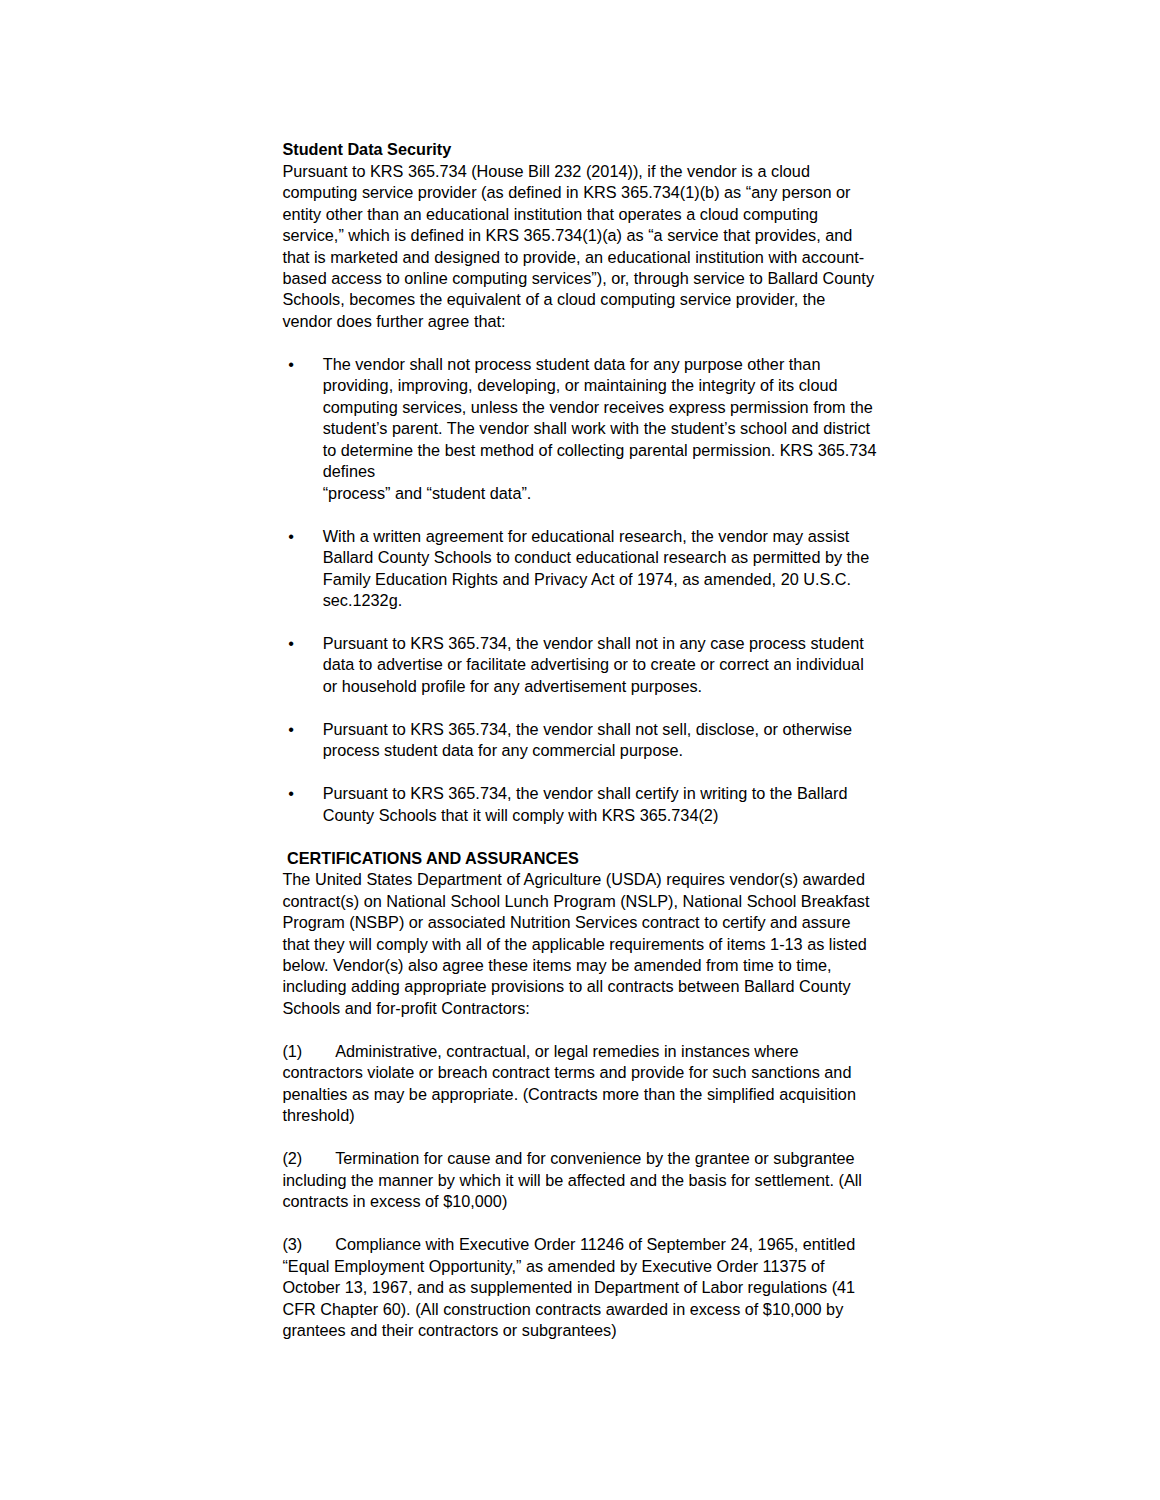Student Data Security
Pursuant to KRS 365.734 (House Bill 232 (2014)), if the vendor is a cloud computing service provider (as defined in KRS 365.734(1)(b) as “any person or entity other than an educational institution that operates a cloud computing service,” which is defined in KRS 365.734(1)(a) as “a service that provides, and that is marketed and designed to provide, an educational institution with account-based access to online computing services”), or, through service to Ballard County Schools, becomes the equivalent of a cloud computing service provider, the vendor does further agree that:
The vendor shall not process student data for any purpose other than providing, improving, developing, or maintaining the integrity of its cloud computing services, unless the vendor receives express permission from the student’s parent. The vendor shall work with the student’s school and district to determine the best method of collecting parental permission. KRS 365.734 defines
“process” and “student data”.
With a written agreement for educational research, the vendor may assist Ballard County Schools to conduct educational research as permitted by the Family Education Rights and Privacy Act of 1974, as amended, 20 U.S.C. sec.1232g.
Pursuant to KRS 365.734, the vendor shall not in any case process student data to advertise or facilitate advertising or to create or correct an individual or household profile for any advertisement purposes.
Pursuant to KRS 365.734, the vendor shall not sell, disclose, or otherwise process student data for any commercial purpose.
Pursuant to KRS 365.734, the vendor shall certify in writing to the Ballard County Schools that it will comply with KRS 365.734(2)
CERTIFICATIONS AND ASSURANCES
The United States Department of Agriculture (USDA) requires vendor(s) awarded contract(s) on National School Lunch Program (NSLP), National School Breakfast Program (NSBP) or associated Nutrition Services contract to certify and assure that they will comply with all of the applicable requirements of items 1-13 as listed below. Vendor(s) also agree these items may be amended from time to time, including adding appropriate provisions to all contracts between Ballard County Schools and for-profit Contractors:
(1) Administrative, contractual, or legal remedies in instances where contractors violate or breach contract terms and provide for such sanctions and penalties as may be appropriate. (Contracts more than the simplified acquisition threshold)
(2) Termination for cause and for convenience by the grantee or subgrantee including the manner by which it will be affected and the basis for settlement. (All contracts in excess of $10,000)
(3) Compliance with Executive Order 11246 of September 24, 1965, entitled “Equal Employment Opportunity,” as amended by Executive Order 11375 of October 13, 1967, and as supplemented in Department of Labor regulations (41 CFR Chapter 60). (All construction contracts awarded in excess of $10,000 by grantees and their contractors or subgrantees)